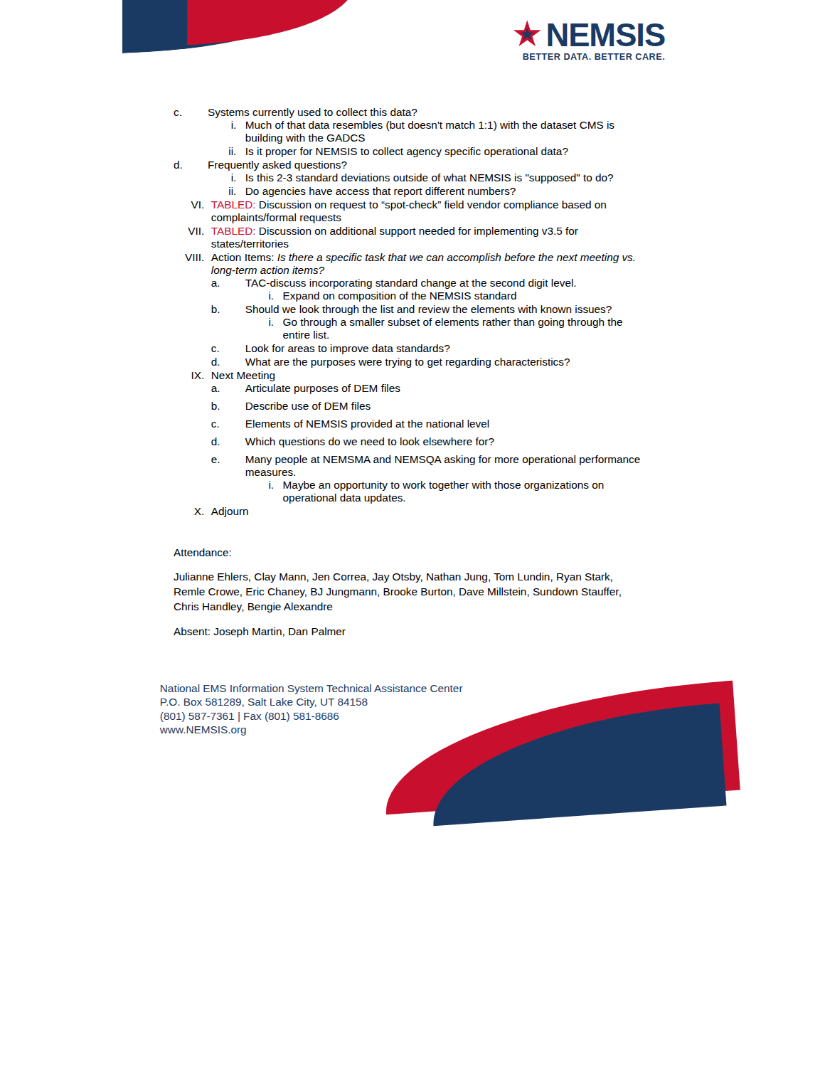NEMSIS
BETTER DATA. BETTER CARE.
c. Systems currently used to collect this data?
i. Much of that data resembles (but doesn't match 1:1) with the dataset CMS is building with the GADCS
ii. Is it proper for NEMSIS to collect agency specific operational data?
d. Frequently asked questions?
i. Is this 2-3 standard deviations outside of what NEMSIS is "supposed" to do?
ii. Do agencies have access that report different numbers?
VI. TABLED: Discussion on request to “spot-check” field vendor compliance based on complaints/formal requests
VII. TABLED: Discussion on additional support needed for implementing v3.5 for states/territories
VIII. Action Items: Is there a specific task that we can accomplish before the next meeting vs. long-term action items?
a. TAC-discuss incorporating standard change at the second digit level.
i. Expand on composition of the NEMSIS standard
b. Should we look through the list and review the elements with known issues?
i. Go through a smaller subset of elements rather than going through the entire list.
c. Look for areas to improve data standards?
d. What are the purposes were trying to get regarding characteristics?
IX. Next Meeting
a. Articulate purposes of DEM files
b. Describe use of DEM files
c. Elements of NEMSIS provided at the national level
d. Which questions do we need to look elsewhere for?
e. Many people at NEMSMA and NEMSQA asking for more operational performance measures.
i. Maybe an opportunity to work together with those organizations on operational data updates.
X. Adjourn
Attendance:
Julianne Ehlers, Clay Mann, Jen Correa, Jay Otsby, Nathan Jung, Tom Lundin, Ryan Stark, Remle Crowe, Eric Chaney, BJ Jungmann, Brooke Burton, Dave Millstein, Sundown Stauffer, Chris Handley, Bengie Alexandre
Absent: Joseph Martin, Dan Palmer
National EMS Information System Technical Assistance Center
P.O. Box 581289, Salt Lake City, UT 84158
(801) 587-7361 | Fax (801) 581-8686
www.NEMSIS.org